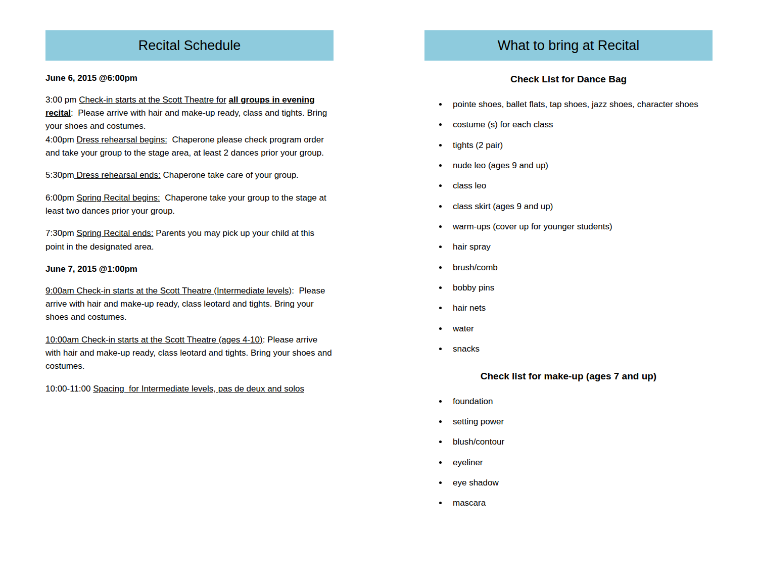Recital Schedule
June 6, 2015 @6:00pm
3:00 pm Check-in starts at the Scott Theatre for all groups in evening recital: Please arrive with hair and make-up ready, class and tights. Bring your shoes and costumes.
4:00pm Dress rehearsal begins: Chaperone please check program order and take your group to the stage area, at least 2 dances prior your group.
5:30pm Dress rehearsal ends: Chaperone take care of your group.
6:00pm Spring Recital begins: Chaperone take your group to the stage at least two dances prior your group.
7:30pm Spring Recital ends: Parents you may pick up your child at this point in the designated area.
June 7, 2015 @1:00pm
9:00am Check-in starts at the Scott Theatre (Intermediate levels): Please arrive with hair and make-up ready, class leotard and tights. Bring your shoes and costumes.
10:00am Check-in starts at the Scott Theatre (ages 4-10): Please arrive with hair and make-up ready, class leotard and tights. Bring your shoes and costumes.
10:00-11:00 Spacing for Intermediate levels, pas de deux and solos
What to bring at Recital
Check List for Dance Bag
pointe shoes, ballet flats, tap shoes, jazz shoes, character shoes
costume (s) for each class
tights (2 pair)
nude leo (ages 9 and up)
class leo
class skirt (ages 9 and up)
warm-ups (cover up for younger students)
hair spray
brush/comb
bobby pins
hair nets
water
snacks
Check list for make-up (ages 7 and up)
foundation
setting power
blush/contour
eyeliner
eye shadow
mascara